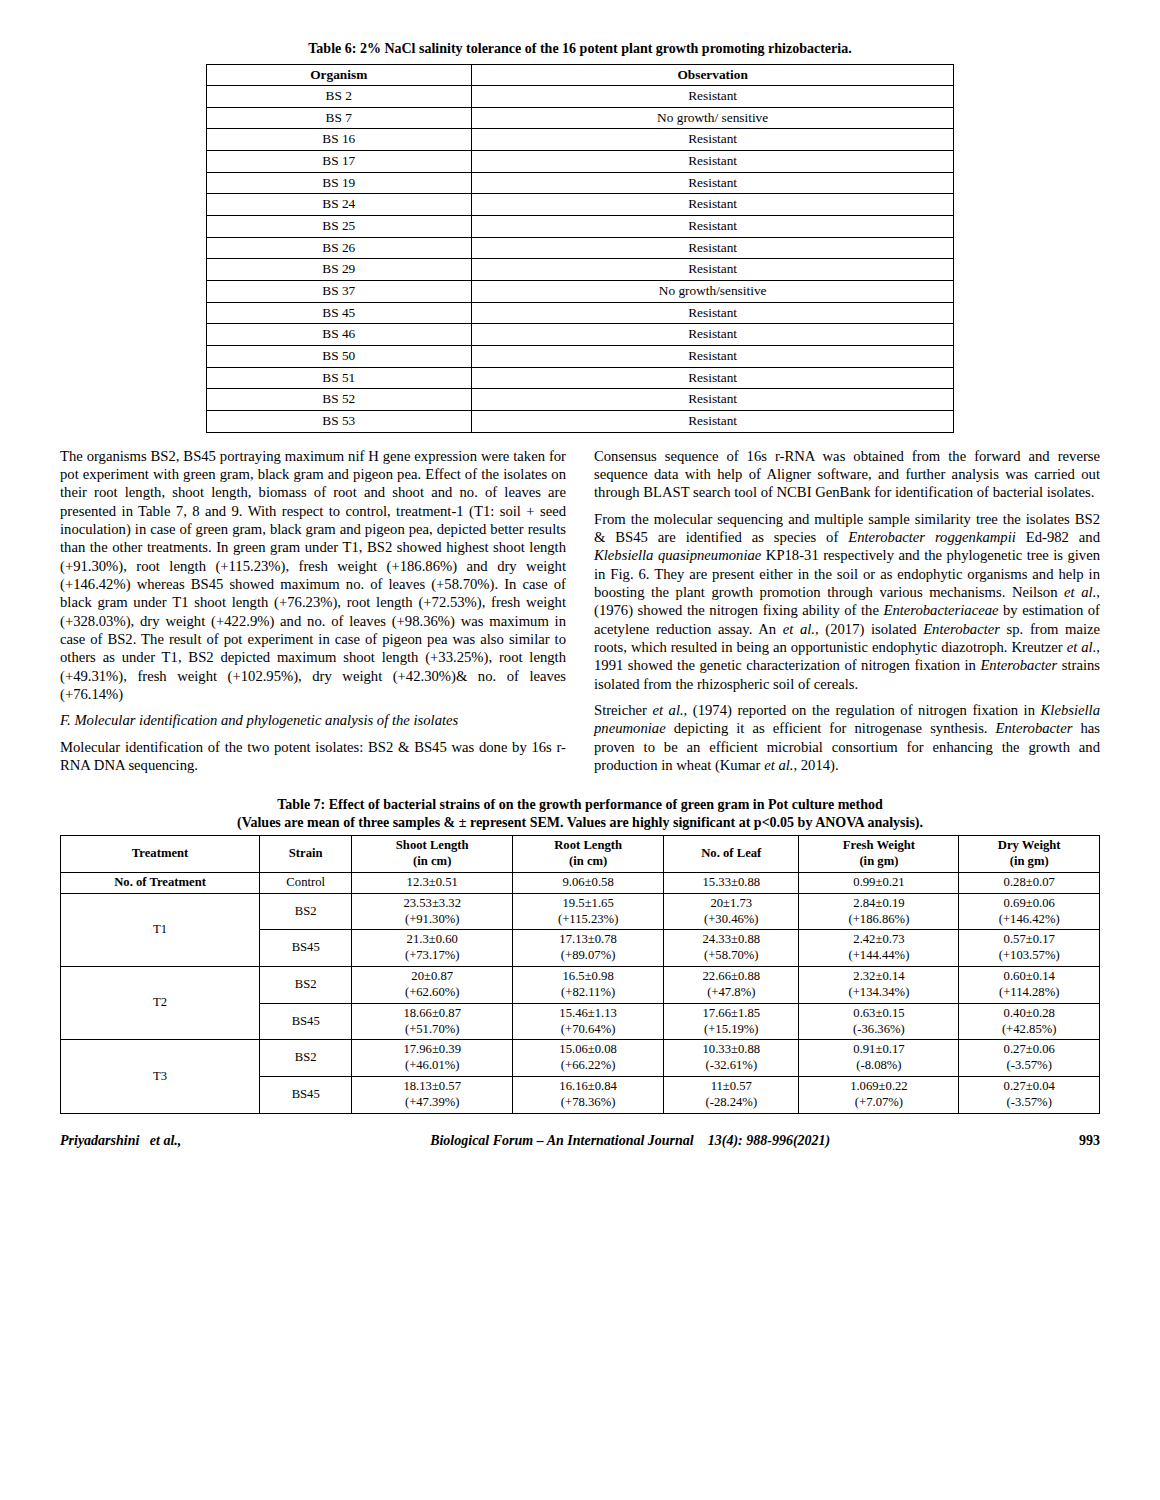Table 6: 2% NaCl salinity tolerance of the 16 potent plant growth promoting rhizobacteria.
| Organism | Observation |
| --- | --- |
| BS 2 | Resistant |
| BS 7 | No growth/ sensitive |
| BS 16 | Resistant |
| BS 17 | Resistant |
| BS 19 | Resistant |
| BS 24 | Resistant |
| BS 25 | Resistant |
| BS 26 | Resistant |
| BS 29 | Resistant |
| BS 37 | No growth/sensitive |
| BS 45 | Resistant |
| BS 46 | Resistant |
| BS 50 | Resistant |
| BS 51 | Resistant |
| BS 52 | Resistant |
| BS 53 | Resistant |
The organisms BS2, BS45 portraying maximum nif H gene expression were taken for pot experiment with green gram, black gram and pigeon pea. Effect of the isolates on their root length, shoot length, biomass of root and shoot and no. of leaves are presented in Table 7, 8 and 9. With respect to control, treatment-1 (T1: soil + seed inoculation) in case of green gram, black gram and pigeon pea, depicted better results than the other treatments. In green gram under T1, BS2 showed highest shoot length (+91.30%), root length (+115.23%), fresh weight (+186.86%) and dry weight (+146.42%) whereas BS45 showed maximum no. of leaves (+58.70%). In case of black gram under T1 shoot length (+76.23%), root length (+72.53%), fresh weight (+328.03%), dry weight (+422.9%) and no. of leaves (+98.36%) was maximum in case of BS2. The result of pot experiment in case of pigeon pea was also similar to others as under T1, BS2 depicted maximum shoot length (+33.25%), root length (+49.31%), fresh weight (+102.95%), dry weight (+42.30%)& no. of leaves (+76.14%)
F. Molecular identification and phylogenetic analysis of the isolates
Molecular identification of the two potent isolates: BS2 & BS45 was done by 16s r-RNA DNA sequencing.
Consensus sequence of 16s r-RNA was obtained from the forward and reverse sequence data with help of Aligner software, and further analysis was carried out through BLAST search tool of NCBI GenBank for identification of bacterial isolates.
From the molecular sequencing and multiple sample similarity tree the isolates BS2 & BS45 are identified as species of Enterobacter roggenkampii Ed-982 and Klebsiella quasipneumoniae KP18-31 respectively and the phylogenetic tree is given in Fig. 6. They are present either in the soil or as endophytic organisms and help in boosting the plant growth promotion through various mechanisms. Neilson et al., (1976) showed the nitrogen fixing ability of the Enterobacteriaceae by estimation of acetylene reduction assay. An et al., (2017) isolated Enterobacter sp. from maize roots, which resulted in being an opportunistic endophytic diazotroph. Kreutzer et al., 1991 showed the genetic characterization of nitrogen fixation in Enterobacter strains isolated from the rhizospheric soil of cereals.
Streicher et al., (1974) reported on the regulation of nitrogen fixation in Klebsiella pneumoniae depicting it as efficient for nitrogenase synthesis. Enterobacter has proven to be an efficient microbial consortium for enhancing the growth and production in wheat (Kumar et al., 2014).
Table 7: Effect of bacterial strains of on the growth performance of green gram in Pot culture method
(Values are mean of three samples & ± represent SEM. Values are highly significant at p<0.05 by ANOVA analysis).
| Treatment | Strain | Shoot Length (in cm) | Root Length (in cm) | No. of Leaf | Fresh Weight (in gm) | Dry Weight (in gm) |
| --- | --- | --- | --- | --- | --- | --- |
| No. of Treatment | Control | 12.3±0.51 | 9.06±0.58 | 15.33±0.88 | 0.99±0.21 | 0.28±0.07 |
| T1 | BS2 | 23.53±3.32 (+91.30%) | 19.5±1.65 (+115.23%) | 20±1.73 (+30.46%) | 2.84±0.19 (+186.86%) | 0.69±0.06 (+146.42%) |
| BS45 | 21.3±0.60 (+73.17%) | 17.13±0.78 (+89.07%) | 24.33±0.88 (+58.70%) | 2.42±0.73 (+144.44%) | 0.57±0.17 (+103.57%) |
| T2 | BS2 | 20±0.87 (+62.60%) | 16.5±0.98 (+82.11%) | 22.66±0.88 (+47.8%) | 2.32±0.14 (+134.34%) | 0.60±0.14 (+114.28%) |
| BS45 | 18.66±0.87 (+51.70%) | 15.46±1.13 (+70.64%) | 17.66±1.85 (+15.19%) | 0.63±0.15 (-36.36%) | 0.40±0.28 (+42.85%) |
| T3 | BS2 | 17.96±0.39 (+46.01%) | 15.06±0.08 (+66.22%) | 10.33±0.88 (-32.61%) | 0.91±0.17 (-8.08%) | 0.27±0.06 (-3.57%) |
| BS45 | 18.13±0.57 (+47.39%) | 16.16±0.84 (+78.36%) | 11±0.57 (-28.24%) | 1.069±0.22 (+7.07%) | 0.27±0.04 (-3.57%) |
Priyadarshini et al., Biological Forum – An International Journal 13(4): 988-996(2021) 993